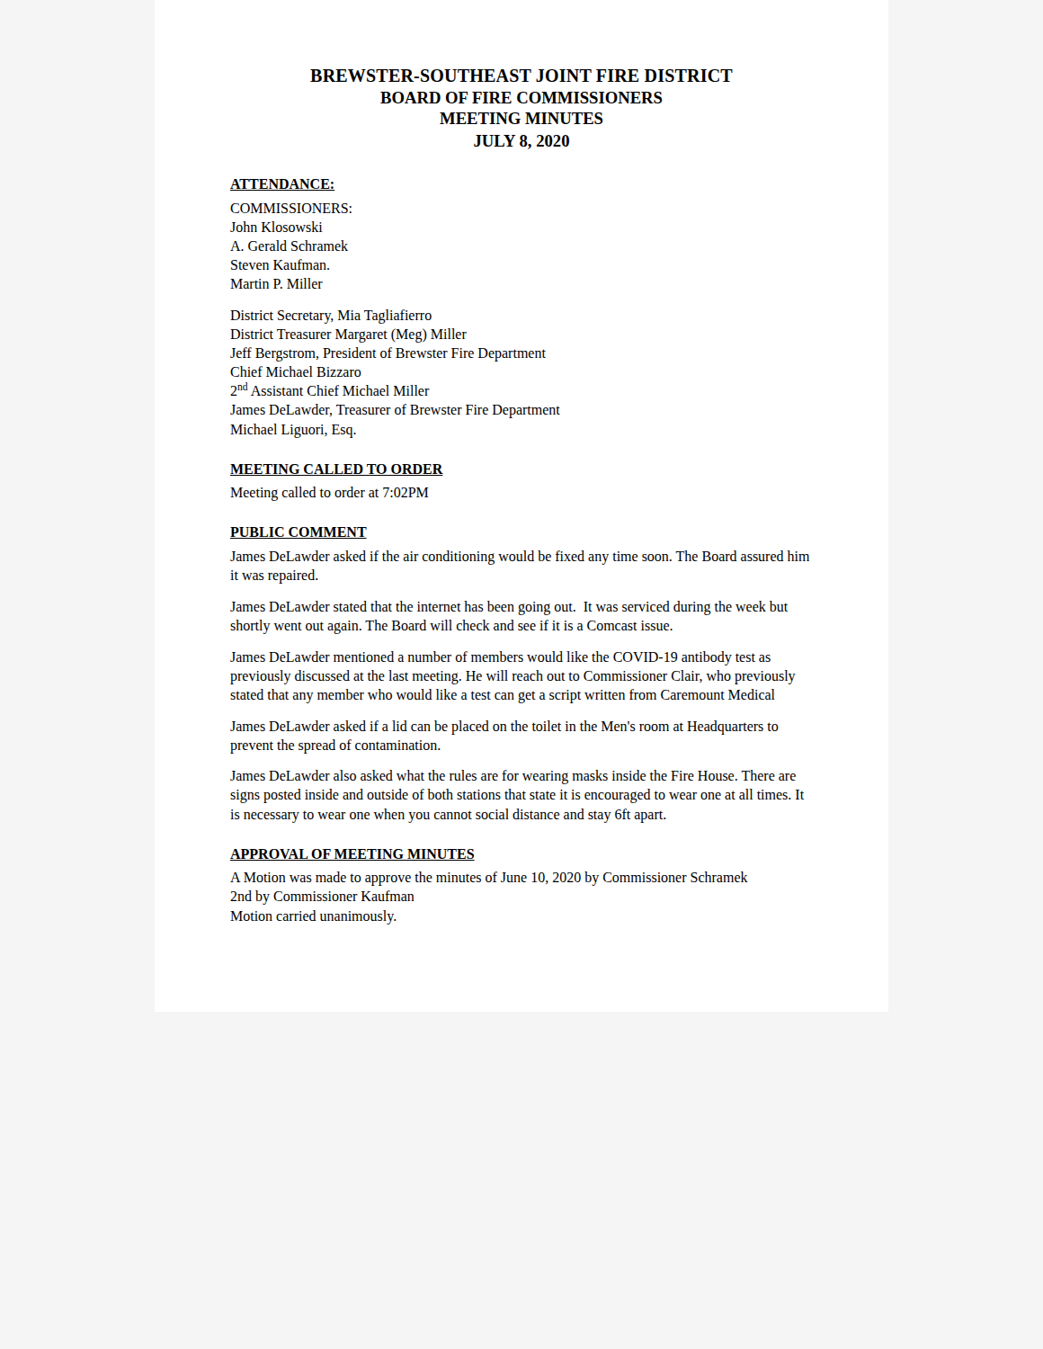BREWSTER-SOUTHEAST JOINT FIRE DISTRICT
BOARD OF FIRE COMMISSIONERS
MEETING MINUTES
JULY 8, 2020
ATTENDANCE:
COMMISSIONERS:
John Klosowski
A. Gerald Schramek
Steven Kaufman.
Martin P. Miller
District Secretary, Mia Tagliafierro
District Treasurer Margaret (Meg) Miller
Jeff Bergstrom, President of Brewster Fire Department
Chief Michael Bizzaro
2nd Assistant Chief Michael Miller
James DeLawder, Treasurer of Brewster Fire Department
Michael Liguori, Esq.
MEETING CALLED TO ORDER
Meeting called to order at 7:02PM
PUBLIC COMMENT
James DeLawder asked if the air conditioning would be fixed any time soon. The Board assured him it was repaired.
James DeLawder stated that the internet has been going out. It was serviced during the week but shortly went out again. The Board will check and see if it is a Comcast issue.
James DeLawder mentioned a number of members would like the COVID-19 antibody test as previously discussed at the last meeting. He will reach out to Commissioner Clair, who previously stated that any member who would like a test can get a script written from Caremount Medical
James DeLawder asked if a lid can be placed on the toilet in the Men's room at Headquarters to prevent the spread of contamination.
James DeLawder also asked what the rules are for wearing masks inside the Fire House. There are signs posted inside and outside of both stations that state it is encouraged to wear one at all times. It is necessary to wear one when you cannot social distance and stay 6ft apart.
APPROVAL OF MEETING MINUTES
A Motion was made to approve the minutes of June 10, 2020 by Commissioner Schramek
2nd by Commissioner Kaufman
Motion carried unanimously.